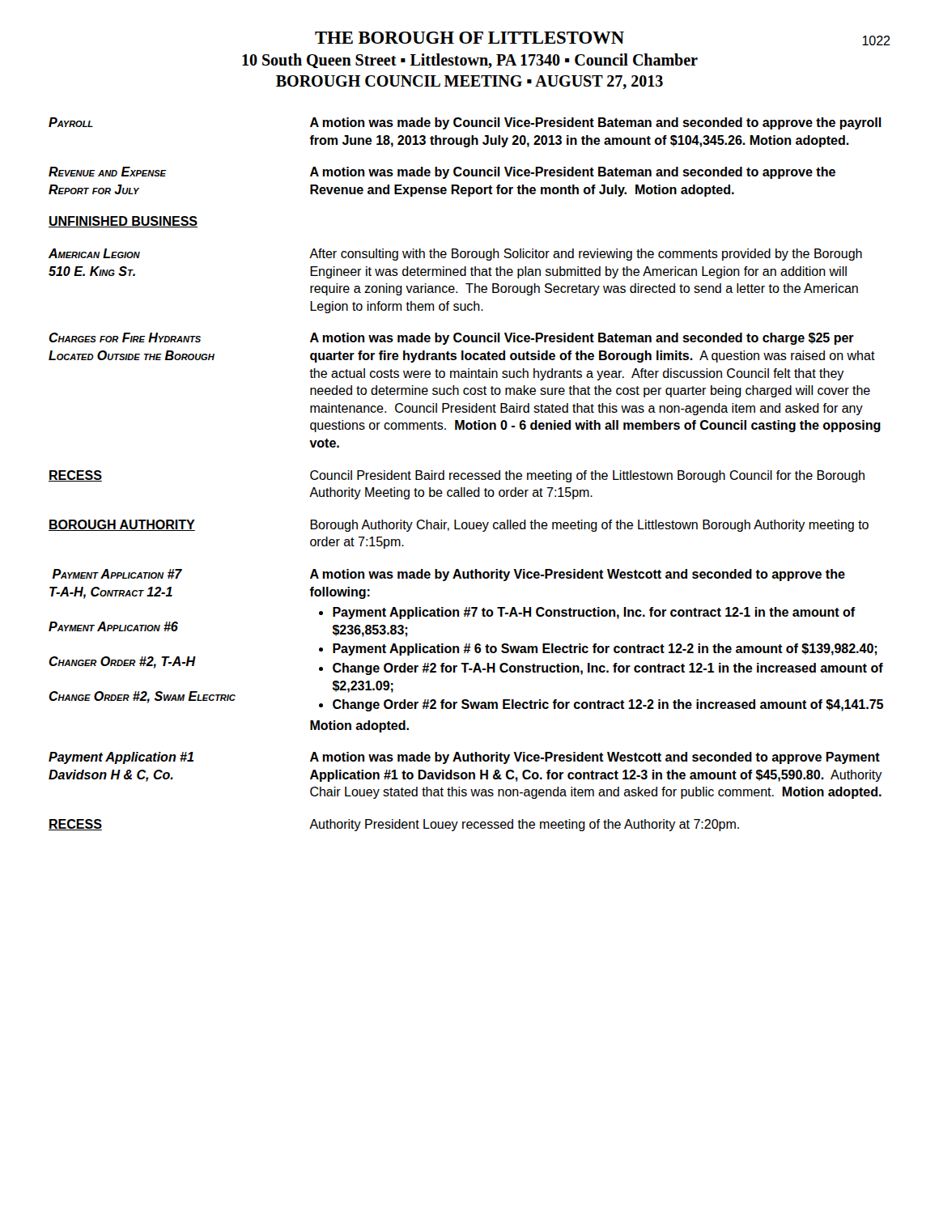1022
THE BOROUGH OF LITTLESTOWN
10 South Queen Street ▪ Littlestown, PA 17340 ▪ Council Chamber
BOROUGH COUNCIL MEETING ▪ AUGUST 27, 2013
| Payroll | A motion was made by Council Vice-President Bateman and seconded to approve the payroll from June 18, 2013 through July 20, 2013 in the amount of $104,345.26. Motion adopted. |
| Revenue and Expense Report for July | A motion was made by Council Vice-President Bateman and seconded to approve the Revenue and Expense Report for the month of July. Motion adopted. |
| UNFINISHED BUSINESS | |
| American Legion 510 E. King St. | After consulting with the Borough Solicitor and reviewing the comments provided by the Borough Engineer it was determined that the plan submitted by the American Legion for an addition will require a zoning variance. The Borough Secretary was directed to send a letter to the American Legion to inform them of such. |
| Charges for Fire Hydrants Located Outside the Borough | A motion was made by Council Vice-President Bateman and seconded to charge $25 per quarter for fire hydrants located outside of the Borough limits. A question was raised on what the actual costs were to maintain such hydrants a year. After discussion Council felt that they needed to determine such cost to make sure that the cost per quarter being charged will cover the maintenance. Council President Baird stated that this was a non-agenda item and asked for any questions or comments. Motion 0 - 6 denied with all members of Council casting the opposing vote. |
| RECESS | Council President Baird recessed the meeting of the Littlestown Borough Council for the Borough Authority Meeting to be called to order at 7:15pm. |
| BOROUGH AUTHORITY | Borough Authority Chair, Louey called the meeting of the Littlestown Borough Authority meeting to order at 7:15pm. |
| Payment Application #7 T-A-H, Contract 12-1 Payment Application #6 Changer Order #2, T-A-H Change Order #2, Swam Electric | A motion was made by Authority Vice-President Westcott and seconded to approve the following: Payment Application #7 to T-A-H Construction, Inc. for contract 12-1 in the amount of $236,853.83; Payment Application # 6 to Swam Electric for contract 12-2 in the amount of $139,982.40; Change Order #2 for T-A-H Construction, Inc. for contract 12-1 in the increased amount of $2,231.09; Change Order #2 for Swam Electric for contract 12-2 in the increased amount of $4,141.75 Motion adopted. |
| Payment Application #1 Davidson H & C, Co. | A motion was made by Authority Vice-President Westcott and seconded to approve Payment Application #1 to Davidson H & C, Co. for contract 12-3 in the amount of $45,590.80. Authority Chair Louey stated that this was non-agenda item and asked for public comment. Motion adopted. |
| RECESS | Authority President Louey recessed the meeting of the Authority at 7:20pm. |